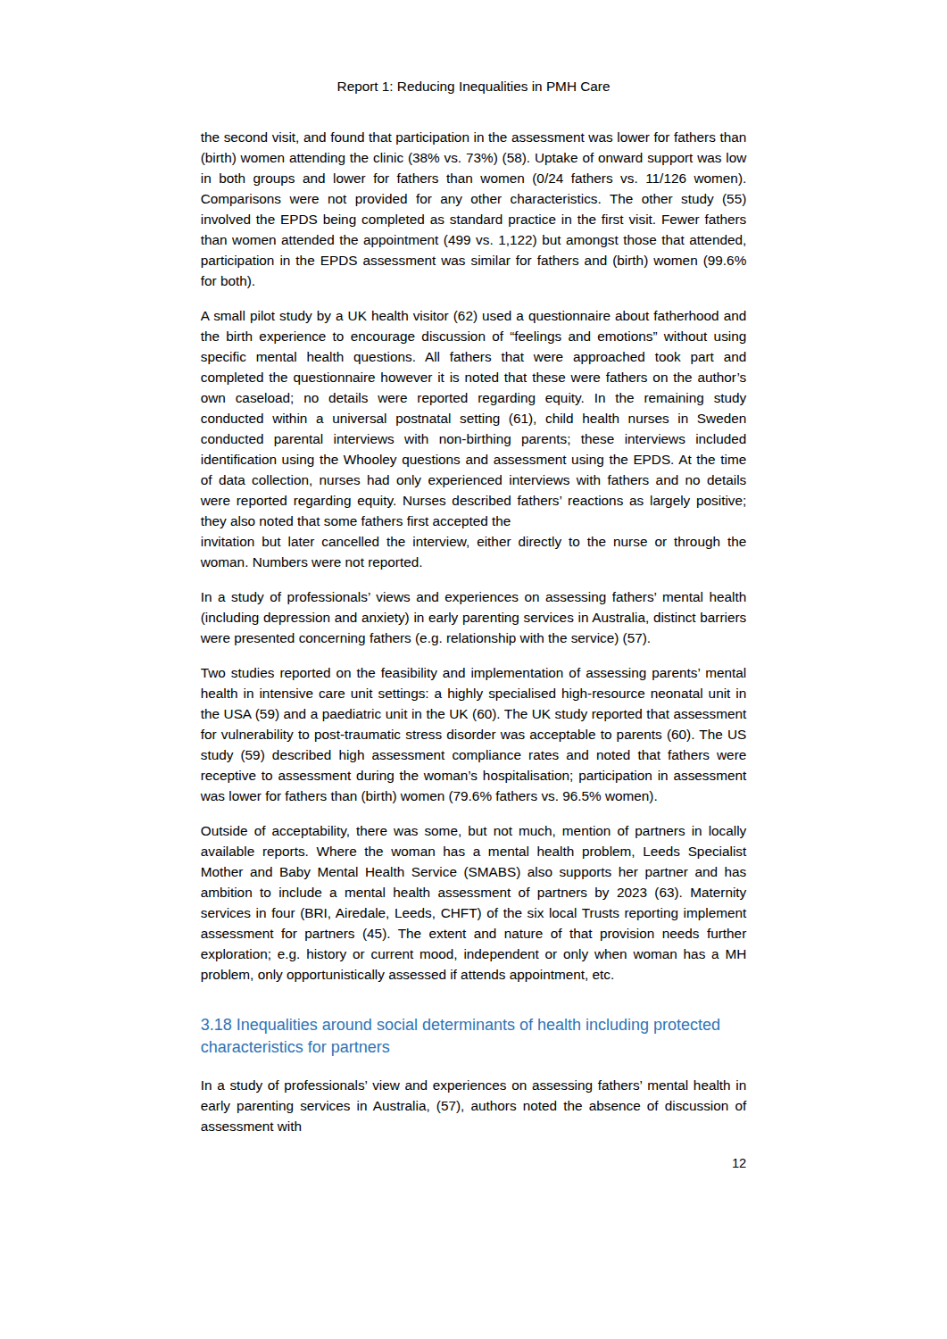Report 1: Reducing Inequalities in PMH Care
the second visit, and found that participation in the assessment was lower for fathers than (birth) women attending the clinic (38% vs. 73%) (58). Uptake of onward support was low in both groups and lower for fathers than women (0/24 fathers vs. 11/126 women). Comparisons were not provided for any other characteristics. The other study (55) involved the EPDS being completed as standard practice in the first visit. Fewer fathers than women attended the appointment (499 vs. 1,122) but amongst those that attended, participation in the EPDS assessment was similar for fathers and (birth) women (99.6% for both).
A small pilot study by a UK health visitor (62) used a questionnaire about fatherhood and the birth experience to encourage discussion of “feelings and emotions” without using specific mental health questions. All fathers that were approached took part and completed the questionnaire however it is noted that these were fathers on the author’s own caseload; no details were reported regarding equity. In the remaining study conducted within a universal postnatal setting (61), child health nurses in Sweden conducted parental interviews with non-birthing parents; these interviews included identification using the Whooley questions and assessment using the EPDS. At the time of data collection, nurses had only experienced interviews with fathers and no details were reported regarding equity. Nurses described fathers’ reactions as largely positive; they also noted that some fathers first accepted the
invitation but later cancelled the interview, either directly to the nurse or through the woman. Numbers were not reported.
In a study of professionals’ views and experiences on assessing fathers’ mental health (including depression and anxiety) in early parenting services in Australia, distinct barriers were presented concerning fathers (e.g. relationship with the service) (57).
Two studies reported on the feasibility and implementation of assessing parents’ mental health in intensive care unit settings: a highly specialised high-resource neonatal unit in the USA (59) and a paediatric unit in the UK (60). The UK study reported that assessment for vulnerability to post-traumatic stress disorder was acceptable to parents (60). The US study (59) described high assessment compliance rates and noted that fathers were receptive to assessment during the woman’s hospitalisation; participation in assessment was lower for fathers than (birth) women (79.6% fathers vs. 96.5% women).
Outside of acceptability, there was some, but not much, mention of partners in locally available reports. Where the woman has a mental health problem, Leeds Specialist Mother and Baby Mental Health Service (SMABS) also supports her partner and has ambition to include a mental health assessment of partners by 2023 (63). Maternity services in four (BRI, Airedale, Leeds, CHFT) of the six local Trusts reporting implement assessment for partners (45). The extent and nature of that provision needs further exploration; e.g. history or current mood, independent or only when woman has a MH problem, only opportunistically assessed if attends appointment, etc.
3.18 Inequalities around social determinants of health including protected characteristics for partners
In a study of professionals’ view and experiences on assessing fathers’ mental health in early parenting services in Australia, (57), authors noted the absence of discussion of assessment with
12